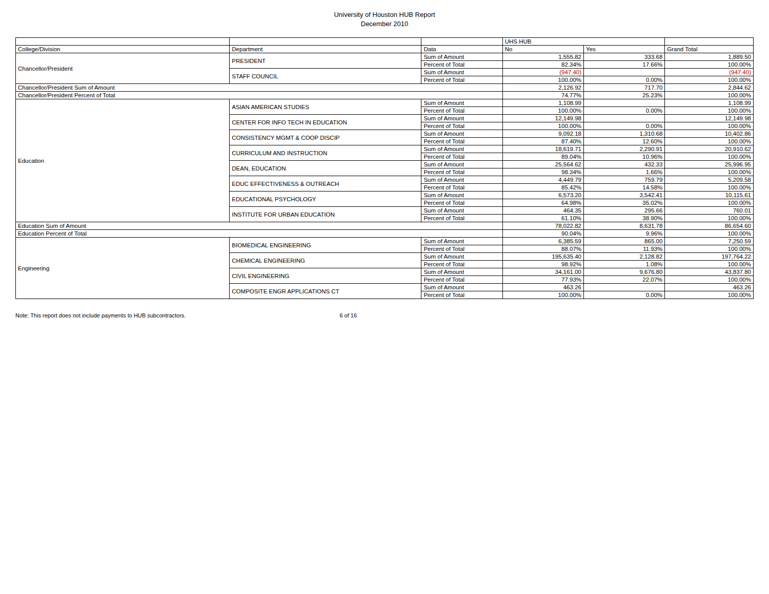University of Houston HUB Report
December 2010
| | | | UHS HUB | |
| College/Division | Department | Data | No | Yes | Grand Total |
| Chancellor/President | PRESIDENT | Sum of Amount | 1,555.82 | 333.68 | 1,889.50 |
| Percent of Total | 82.34% | 17.66% | 100.00% |
| STAFF COUNCIL | Sum of Amount | (947.40) | | (947.40) |
| Percent of Total | 100.00% | 0.00% | 100.00% |
| Chancellor/President Sum of Amount | 2,126.92 | 717.70 | 2,844.62 |
| Chancellor/President Percent of Total | 74.77% | 25.23% | 100.00% |
| Education | ASIAN AMERICAN STUDIES | Sum of Amount | 1,108.99 | | 1,108.99 |
| Percent of Total | 100.00% | 0.00% | 100.00% |
| CENTER FOR INFO TECH IN EDUCATION | Sum of Amount | 12,149.98 | | 12,149.98 |
| Percent of Total | 100.00% | 0.00% | 100.00% |
| CONSISTENCY MGMT & COOP DISCIP | Sum of Amount | 9,092.18 | 1,310.68 | 10,402.86 |
| Percent of Total | 87.40% | 12.60% | 100.00% |
| CURRICULUM AND INSTRUCTION | Sum of Amount | 18,619.71 | 2,290.91 | 20,910.62 |
| Percent of Total | 89.04% | 10.96% | 100.00% |
| DEAN, EDUCATION | Sum of Amount | 25,564.62 | 432.33 | 25,996.95 |
| Percent of Total | 98.34% | 1.66% | 100.00% |
| EDUC EFFECTIVENESS & OUTREACH | Sum of Amount | 4,449.79 | 759.79 | 5,209.58 |
| Percent of Total | 85.42% | 14.58% | 100.00% |
| EDUCATIONAL PSYCHOLOGY | Sum of Amount | 6,573.20 | 3,542.41 | 10,115.61 |
| Percent of Total | 64.98% | 35.02% | 100.00% |
| INSTITUTE FOR URBAN EDUCATION | Sum of Amount | 464.35 | 295.66 | 760.01 |
| Percent of Total | 61.10% | 38.90% | 100.00% |
| Education Sum of Amount | 78,022.82 | 8,631.78 | 86,654.60 |
| Education Percent of Total | 90.04% | 9.96% | 100.00% |
| Engineering | BIOMEDICAL ENGINEERING | Sum of Amount | 6,385.59 | 865.00 | 7,250.59 |
| Percent of Total | 88.07% | 11.93% | 100.00% |
| CHEMICAL ENGINEERING | Sum of Amount | 195,635.40 | 2,128.82 | 197,764.22 |
| Percent of Total | 98.92% | 1.08% | 100.00% |
| CIVIL ENGINEERING | Sum of Amount | 34,161.00 | 9,676.80 | 43,837.80 |
| Percent of Total | 77.93% | 22.07% | 100.00% |
| COMPOSITE ENGR APPLICATIONS CT | Sum of Amount | 463.26 | | 463.26 |
| Percent of Total | 100.00% | 0.00% | 100.00% |
Note: This report does not include payments to HUB subcontractors.
6 of 16